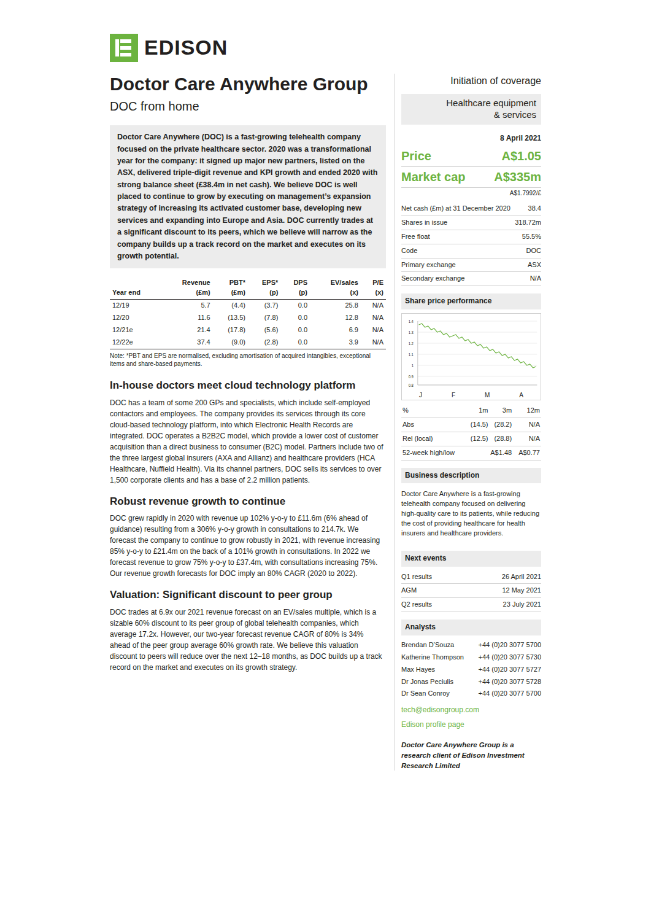EDISON
Doctor Care Anywhere Group
DOC from home
Doctor Care Anywhere (DOC) is a fast-growing telehealth company focused on the private healthcare sector. 2020 was a transformational year for the company: it signed up major new partners, listed on the ASX, delivered triple-digit revenue and KPI growth and ended 2020 with strong balance sheet (£38.4m in net cash). We believe DOC is well placed to continue to grow by executing on management’s expansion strategy of increasing its activated customer base, developing new services and expanding into Europe and Asia. DOC currently trades at a significant discount to its peers, which we believe will narrow as the company builds up a track record on the market and executes on its growth potential.
| Year end | Revenue (£m) | PBT* (£m) | EPS* (p) | DPS (p) | EV/sales (x) | P/E (x) |
| --- | --- | --- | --- | --- | --- | --- |
| 12/19 | 5.7 | (4.4) | (3.7) | 0.0 | 25.8 | N/A |
| 12/20 | 11.6 | (13.5) | (7.8) | 0.0 | 12.8 | N/A |
| 12/21e | 21.4 | (17.8) | (5.6) | 0.0 | 6.9 | N/A |
| 12/22e | 37.4 | (9.0) | (2.8) | 0.0 | 3.9 | N/A |
Note: *PBT and EPS are normalised, excluding amortisation of acquired intangibles, exceptional items and share-based payments.
In-house doctors meet cloud technology platform
DOC has a team of some 200 GPs and specialists, which include self-employed contactors and employees. The company provides its services through its core cloud-based technology platform, into which Electronic Health Records are integrated. DOC operates a B2B2C model, which provide a lower cost of customer acquisition than a direct business to consumer (B2C) model. Partners include two of the three largest global insurers (AXA and Allianz) and healthcare providers (HCA Healthcare, Nuffield Health). Via its channel partners, DOC sells its services to over 1,500 corporate clients and has a base of 2.2 million patients.
Robust revenue growth to continue
DOC grew rapidly in 2020 with revenue up 102% y-o-y to £11.6m (6% ahead of guidance) resulting from a 306% y-o-y growth in consultations to 214.7k. We forecast the company to continue to grow robustly in 2021, with revenue increasing 85% y-o-y to £21.4m on the back of a 101% growth in consultations. In 2022 we forecast revenue to grow 75% y-o-y to £37.4m, with consultations increasing 75%. Our revenue growth forecasts for DOC imply an 80% CAGR (2020 to 2022).
Valuation: Significant discount to peer group
DOC trades at 6.9x our 2021 revenue forecast on an EV/sales multiple, which is a sizable 60% discount to its peer group of global telehealth companies, which average 17.2x. However, our two-year forecast revenue CAGR of 80% is 34% ahead of the peer group average 60% growth rate. We believe this valuation discount to peers will reduce over the next 12–18 months, as DOC builds up a track record on the market and executes on its growth strategy.
Initiation of coverage
Healthcare equipment
& services
8 April 2021
Price A$1.05
Market cap A$335m
A$1.7992/£
Net cash (£m) at 31 December 202038.4
Shares in issue 318.72m
Free float 55.5%
Code DOC
Primary exchange ASX
Secondary exchange N/A
Share price performance
1.4 1.3 1.2 1.1 1 0.9 0.8
JFMA
| % | 1m | 3m | 12m |
| --- | --- | --- | --- |
| Abs | (14.5) | (28.2) | N/A |
| Rel (local) | (12.5) | (28.8) | N/A |
| 52-week high/low | A$1.48 | A$0.77 |
Business description
Doctor Care Anywhere is a fast-growing telehealth company focused on delivering high-quality care to its patients, while reducing the cost of providing healthcare for health insurers and healthcare providers.
Next events
Q1 results 26 April 2021
AGM 12 May 2021
Q2 results 23 July 2021
Analysts
Brendan D’Souza+44 (0)20 3077 5700
Katherine Thompson+44 (0)20 3077 5730
Max Hayes+44 (0)20 3077 5727
Dr Jonas Peciulis+44 (0)20 3077 5728
Dr Sean Conroy+44 (0)20 3077 5700
tech@edisongroup.com
Edison profile page
Doctor Care Anywhere Group is a research client of Edison Investment Research Limited